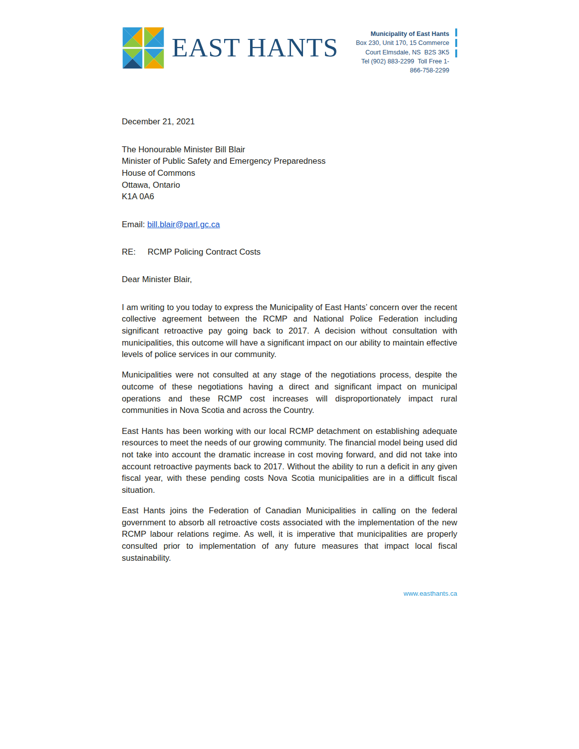EAST HANTS
Municipality of East Hants
Box 230, Unit 170, 15 Commerce Court Elmsdale, NS B2S 3K5
Tel (902) 883-2299 Toll Free 1-866-758-2299
December 21, 2021
The Honourable Minister Bill Blair
Minister of Public Safety and Emergency Preparedness
House of Commons
Ottawa, Ontario
K1A 0A6
Email: bill.blair@parl.gc.ca
RE: RCMP Policing Contract Costs
Dear Minister Blair,
I am writing to you today to express the Municipality of East Hants’ concern over the recent collective agreement between the RCMP and National Police Federation including significant retroactive pay going back to 2017. A decision without consultation with municipalities, this outcome will have a significant impact on our ability to maintain effective levels of police services in our community.
Municipalities were not consulted at any stage of the negotiations process, despite the outcome of these negotiations having a direct and significant impact on municipal operations and these RCMP cost increases will disproportionately impact rural communities in Nova Scotia and across the Country.
East Hants has been working with our local RCMP detachment on establishing adequate resources to meet the needs of our growing community. The financial model being used did not take into account the dramatic increase in cost moving forward, and did not take into account retroactive payments back to 2017. Without the ability to run a deficit in any given fiscal year, with these pending costs Nova Scotia municipalities are in a difficult fiscal situation.
East Hants joins the Federation of Canadian Municipalities in calling on the federal government to absorb all retroactive costs associated with the implementation of the new RCMP labour relations regime. As well, it is imperative that municipalities are properly consulted prior to implementation of any future measures that impact local fiscal sustainability.
www.easthants.ca